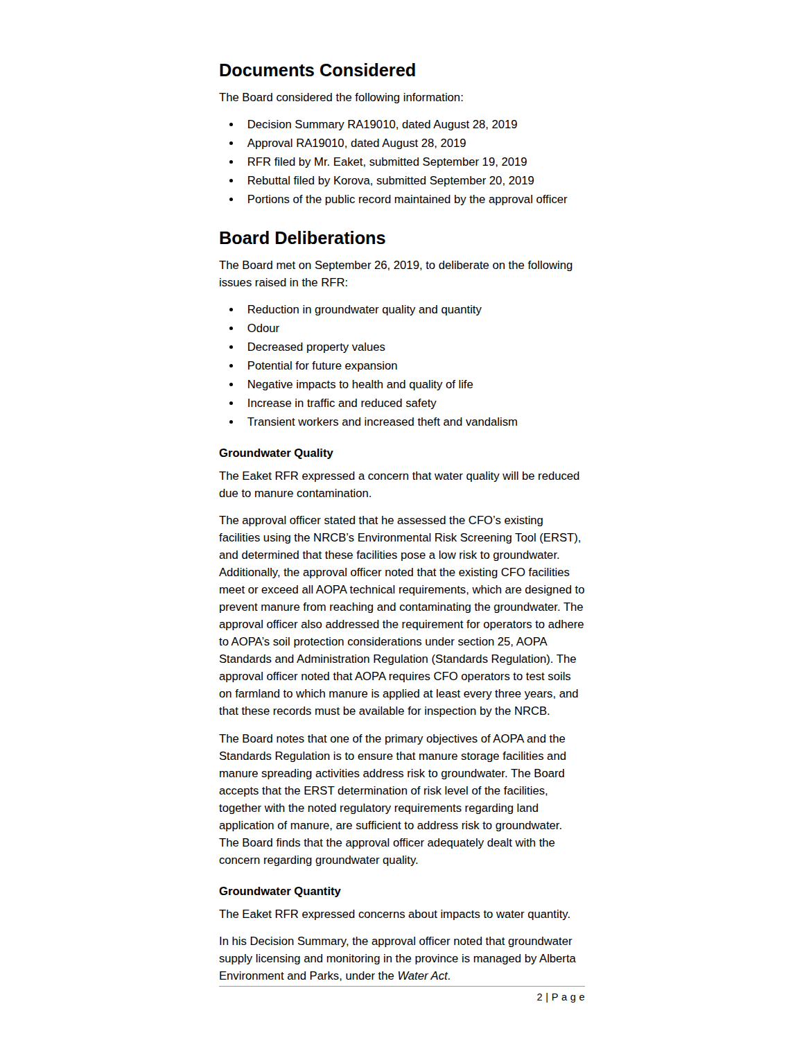Documents Considered
The Board considered the following information:
Decision Summary RA19010, dated August 28, 2019
Approval RA19010, dated August 28, 2019
RFR filed by Mr. Eaket, submitted September 19, 2019
Rebuttal filed by Korova, submitted September 20, 2019
Portions of the public record maintained by the approval officer
Board Deliberations
The Board met on September 26, 2019, to deliberate on the following issues raised in the RFR:
Reduction in groundwater quality and quantity
Odour
Decreased property values
Potential for future expansion
Negative impacts to health and quality of life
Increase in traffic and reduced safety
Transient workers and increased theft and vandalism
Groundwater Quality
The Eaket RFR expressed a concern that water quality will be reduced due to manure contamination.
The approval officer stated that he assessed the CFO’s existing facilities using the NRCB’s Environmental Risk Screening Tool (ERST), and determined that these facilities pose a low risk to groundwater. Additionally, the approval officer noted that the existing CFO facilities meet or exceed all AOPA technical requirements, which are designed to prevent manure from reaching and contaminating the groundwater. The approval officer also addressed the requirement for operators to adhere to AOPA’s soil protection considerations under section 25, AOPA Standards and Administration Regulation (Standards Regulation). The approval officer noted that AOPA requires CFO operators to test soils on farmland to which manure is applied at least every three years, and that these records must be available for inspection by the NRCB.
The Board notes that one of the primary objectives of AOPA and the Standards Regulation is to ensure that manure storage facilities and manure spreading activities address risk to groundwater. The Board accepts that the ERST determination of risk level of the facilities, together with the noted regulatory requirements regarding land application of manure, are sufficient to address risk to groundwater. The Board finds that the approval officer adequately dealt with the concern regarding groundwater quality.
Groundwater Quantity
The Eaket RFR expressed concerns about impacts to water quantity.
In his Decision Summary, the approval officer noted that groundwater supply licensing and monitoring in the province is managed by Alberta Environment and Parks, under the Water Act.
2 | P a g e